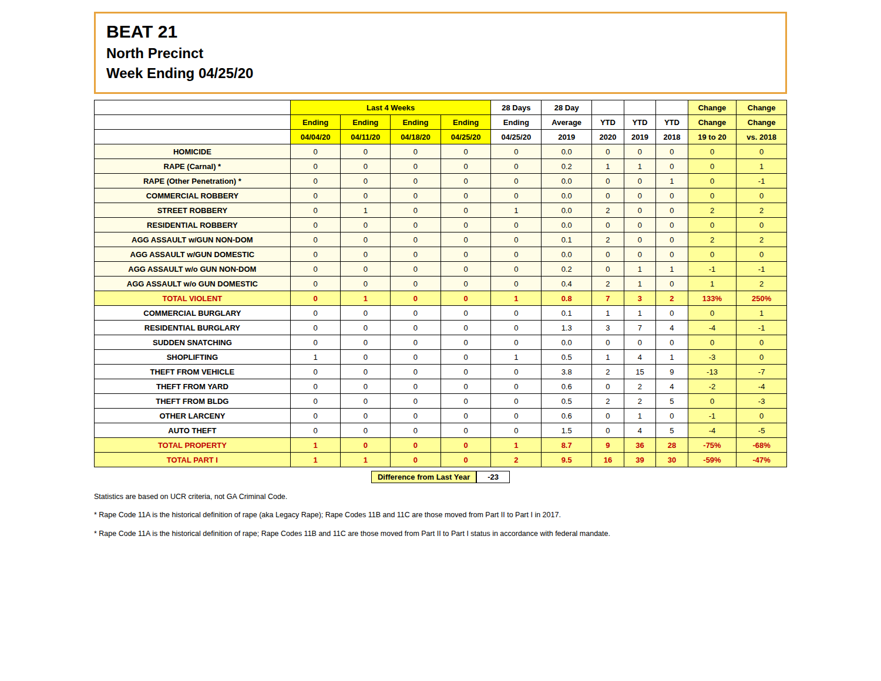BEAT 21
North Precinct
Week Ending 04/25/20
| | Last 4 Weeks | 28 Days | 28 Day | | | | Change | Change |
| --- | --- | --- | --- | --- | --- | --- | --- | --- |
| | Ending | Ending | Ending | Ending | Ending | Average | YTD | YTD | YTD | Change | Change |
| | 04/04/20 | 04/11/20 | 04/18/20 | 04/25/20 | 04/25/20 | 2019 | 2020 | 2019 | 2018 | 19 to 20 | vs. 2018 |
| HOMICIDE | 0 | 0 | 0 | 0 | 0 | 0.0 | 0 | 0 | 0 | 0 | 0 |
| RAPE (Carnal) * | 0 | 0 | 0 | 0 | 0 | 0.2 | 1 | 1 | 0 | 0 | 1 |
| RAPE (Other Penetration) * | 0 | 0 | 0 | 0 | 0 | 0.0 | 0 | 0 | 1 | 0 | -1 |
| COMMERCIAL ROBBERY | 0 | 0 | 0 | 0 | 0 | 0.0 | 0 | 0 | 0 | 0 | 0 |
| STREET ROBBERY | 0 | 1 | 0 | 0 | 1 | 0.0 | 2 | 0 | 0 | 2 | 2 |
| RESIDENTIAL ROBBERY | 0 | 0 | 0 | 0 | 0 | 0.0 | 0 | 0 | 0 | 0 | 0 |
| AGG ASSAULT w/GUN NON-DOM | 0 | 0 | 0 | 0 | 0 | 0.1 | 2 | 0 | 0 | 2 | 2 |
| AGG ASSAULT w/GUN DOMESTIC | 0 | 0 | 0 | 0 | 0 | 0.0 | 0 | 0 | 0 | 0 | 0 |
| AGG ASSAULT w/o GUN NON-DOM | 0 | 0 | 0 | 0 | 0 | 0.2 | 0 | 1 | 1 | -1 | -1 |
| AGG ASSAULT w/o GUN DOMESTIC | 0 | 0 | 0 | 0 | 0 | 0.4 | 2 | 1 | 0 | 1 | 2 |
| TOTAL VIOLENT | 0 | 1 | 0 | 0 | 1 | 0.8 | 7 | 3 | 2 | 133% | 250% |
| COMMERCIAL BURGLARY | 0 | 0 | 0 | 0 | 0 | 0.1 | 1 | 1 | 0 | 0 | 1 |
| RESIDENTIAL BURGLARY | 0 | 0 | 0 | 0 | 0 | 1.3 | 3 | 7 | 4 | -4 | -1 |
| SUDDEN SNATCHING | 0 | 0 | 0 | 0 | 0 | 0.0 | 0 | 0 | 0 | 0 | 0 |
| SHOPLIFTING | 1 | 0 | 0 | 0 | 1 | 0.5 | 1 | 4 | 1 | -3 | 0 |
| THEFT FROM VEHICLE | 0 | 0 | 0 | 0 | 0 | 3.8 | 2 | 15 | 9 | -13 | -7 |
| THEFT FROM YARD | 0 | 0 | 0 | 0 | 0 | 0.6 | 0 | 2 | 4 | -2 | -4 |
| THEFT FROM BLDG | 0 | 0 | 0 | 0 | 0 | 0.5 | 2 | 2 | 5 | 0 | -3 |
| OTHER LARCENY | 0 | 0 | 0 | 0 | 0 | 0.6 | 0 | 1 | 0 | -1 | 0 |
| AUTO THEFT | 0 | 0 | 0 | 0 | 0 | 1.5 | 0 | 4 | 5 | -4 | -5 |
| TOTAL PROPERTY | 1 | 0 | 0 | 0 | 1 | 8.7 | 9 | 36 | 28 | -75% | -68% |
| TOTAL PART I | 1 | 1 | 0 | 0 | 2 | 9.5 | 16 | 39 | 30 | -59% | -47% |
Difference from Last Year
-23
Statistics are based on UCR criteria, not GA Criminal Code.
* Rape Code 11A is the historical definition of rape (aka Legacy Rape); Rape Codes 11B and 11C are those moved from Part II to Part I in 2017.
* Rape Code 11A is the historical definition of rape; Rape Codes 11B and 11C are those moved from Part II to Part I status in accordance with federal mandate.